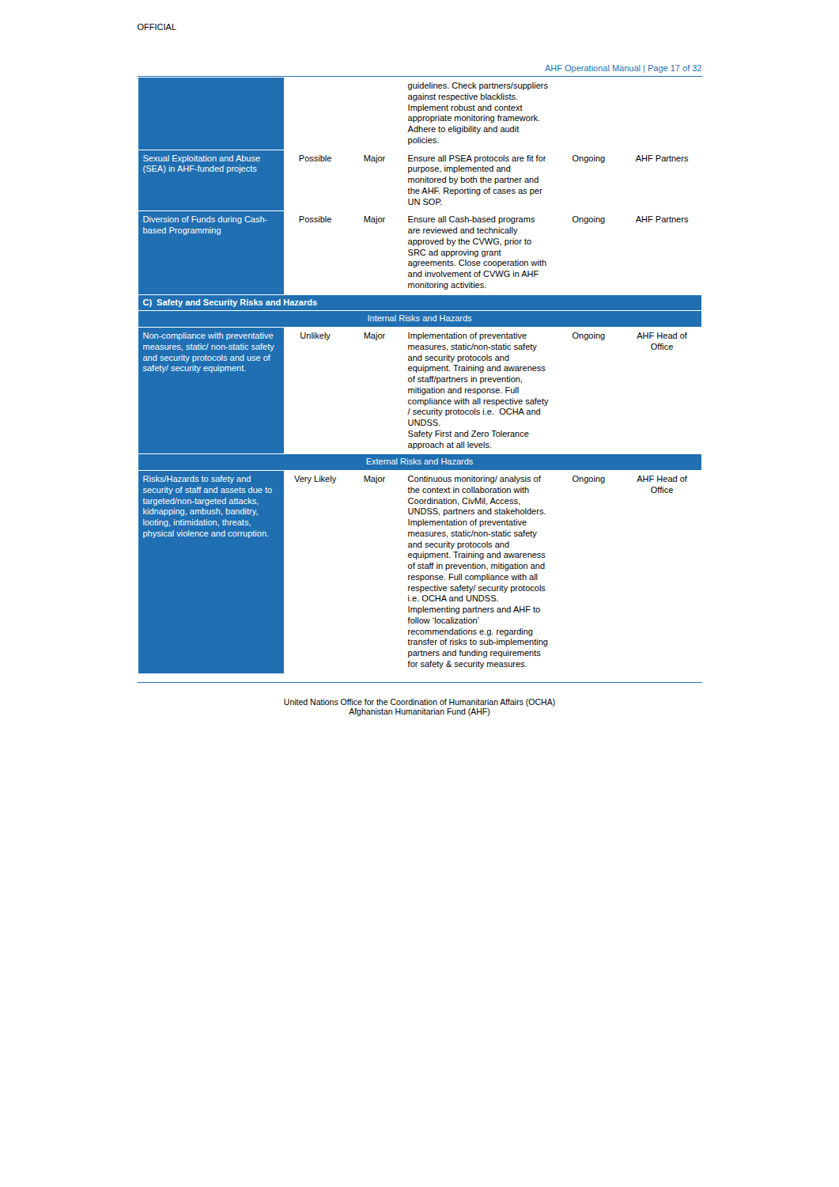OFFICIAL
AHF Operational Manual | Page 17 of 32
| | | | guidelines. Check partners/suppliers against respective blacklists. Implement robust and context appropriate monitoring framework. Adhere to eligibility and audit policies. | | |
| Sexual Exploitation and Abuse (SEA) in AHF-funded projects | Possible | Major | Ensure all PSEA protocols are fit for purpose, implemented and monitored by both the partner and the AHF. Reporting of cases as per UN SOP. | Ongoing | AHF Partners |
| Diversion of Funds during Cash-based Programming | Possible | Major | Ensure all Cash-based programs are reviewed and technically approved by the CVWG, prior to SRC ad approving grant agreements. Close cooperation with and involvement of CVWG in AHF monitoring activities. | Ongoing | AHF Partners |
| C) Safety and Security Risks and Hazards |
| Internal Risks and Hazards |
| Non-compliance with preventative measures, static/ non-static safety and security protocols and use of safety/ security equipment. | Unlikely | Major | Implementation of preventative measures, static/non-static safety and security protocols and equipment. Training and awareness of staff/partners in prevention, mitigation and response. Full compliance with all respective safety / security protocols i.e. OCHA and UNDSS. Safety First and Zero Tolerance approach at all levels. | Ongoing | AHF Head of Office |
| External Risks and Hazards |
| Risks/Hazards to safety and security of staff and assets due to targeted/non-targeted attacks, kidnapping, ambush, banditry, looting, intimidation, threats, physical violence and corruption. | Very Likely | Major | Continuous monitoring/ analysis of the context in collaboration with Coordination, CivMil, Access, UNDSS, partners and stakeholders. Implementation of preventative measures, static/non-static safety and security protocols and equipment. Training and awareness of staff in prevention, mitigation and response. Full compliance with all respective safety/ security protocols i.e. OCHA and UNDSS. Implementing partners and AHF to follow ‘localization’ recommendations e.g. regarding transfer of risks to sub-implementing partners and funding requirements for safety & security measures. | Ongoing | AHF Head of Office |
United Nations Office for the Coordination of Humanitarian Affairs (OCHA)
Afghanistan Humanitarian Fund (AHF)